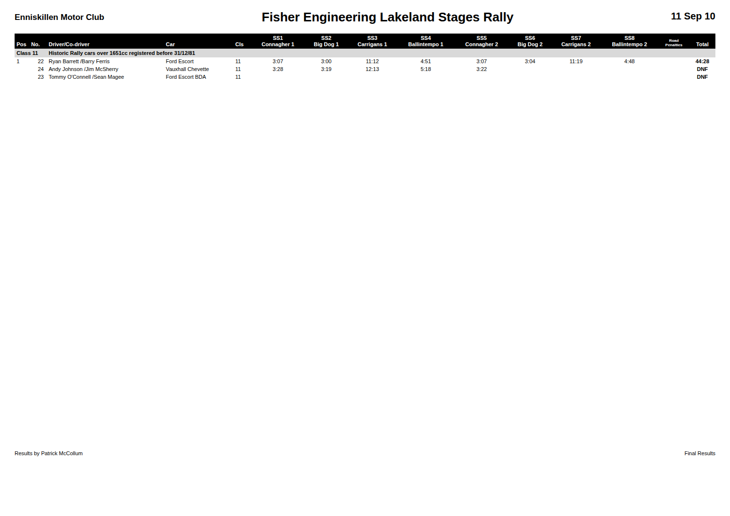Enniskillen Motor Club
Fisher Engineering Lakeland Stages Rally
11 Sep 10
| Pos | No. | Driver/Co-driver | Car | Cls | SS1 Connagher 1 | SS2 Big Dog 1 | SS3 Carrigans 1 | SS4 Ballintempo 1 | SS5 Connagher 2 | SS6 Big Dog 2 | SS7 Carrigans 2 | SS8 Ballintempo 2 | Road Penalties | Total |
| --- | --- | --- | --- | --- | --- | --- | --- | --- | --- | --- | --- | --- | --- | --- |
| Class 11 | Historic Rally cars over 1651cc registered before 31/12/81 |
| 1 | 22 | Ryan Barrett /Barry Ferris | Ford Escort | 11 | 3:07 | 3:00 | 11:12 | 4:51 | 3:07 | 3:04 | 11:19 | 4:48 | | 44:28 |
| | 24 | Andy Johnson /Jim McSherry | Vauxhall Chevette | 11 | 3:28 | 3:19 | 12:13 | 5:18 | 3:22 | | | | | DNF |
| | 23 | Tommy O'Connell /Sean Magee | Ford Escort BDA | 11 | | | | | | | | | | DNF |
Results by Patrick McCollum
Final Results